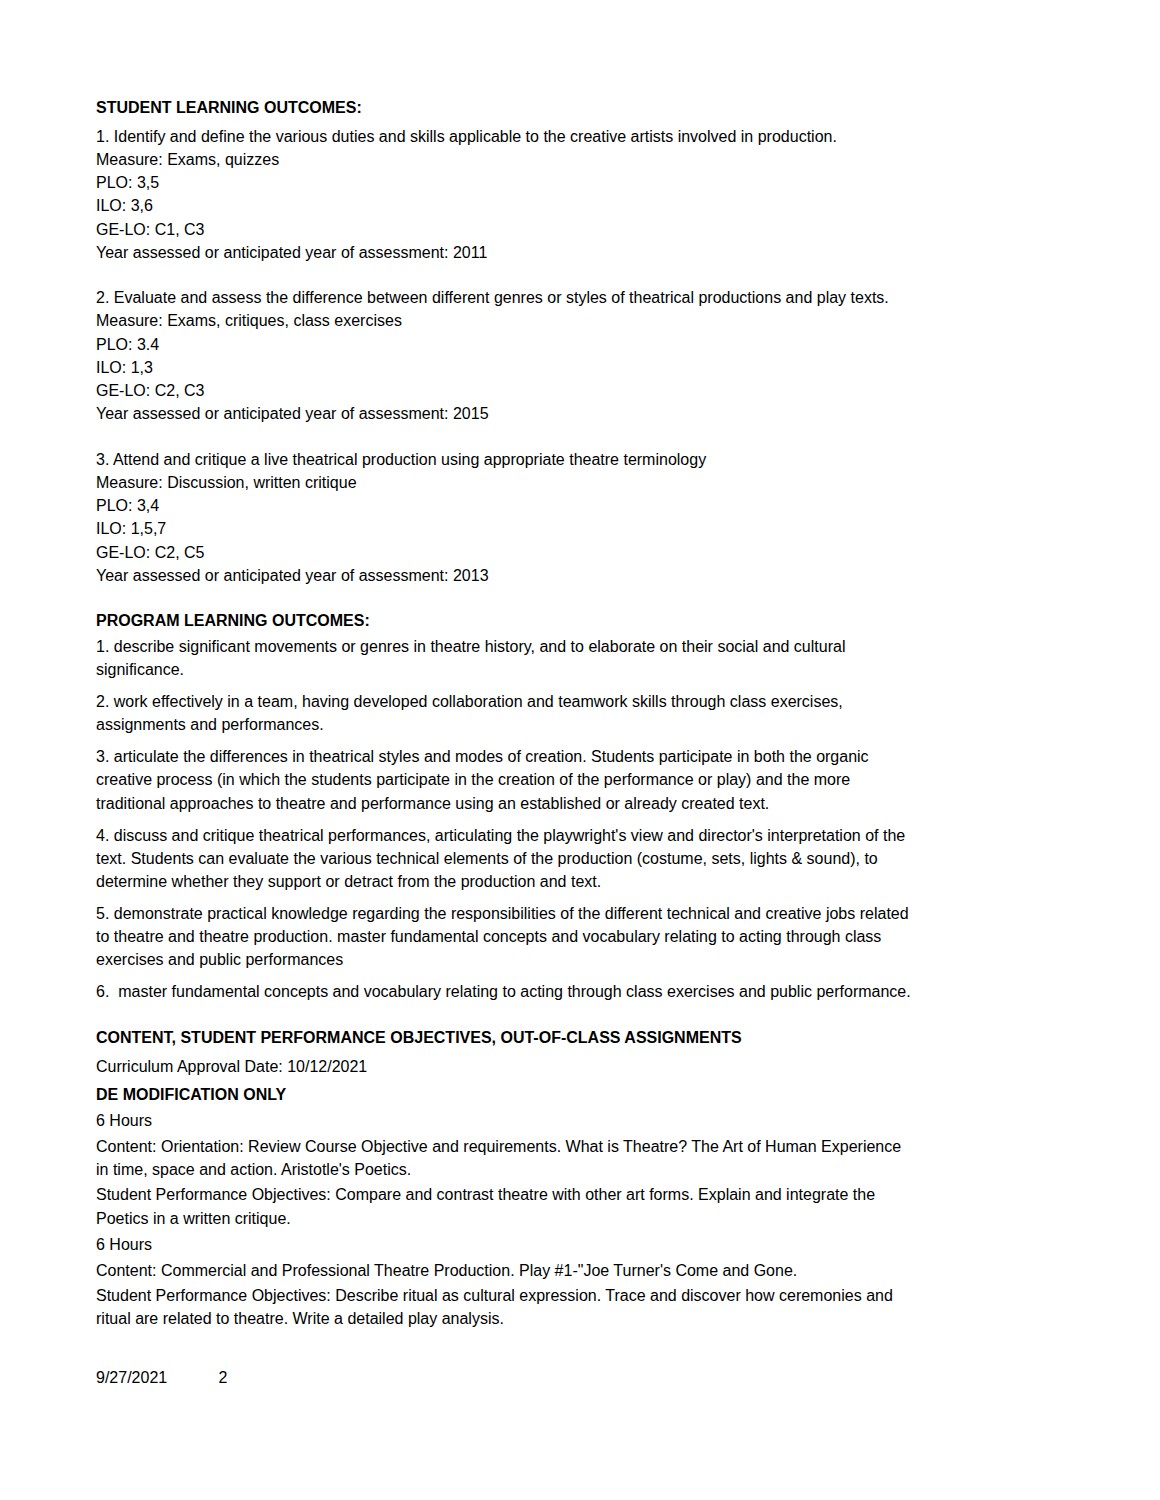Student Learning Outcomes:
1. Identify and define the various duties and skills applicable to the creative artists involved in production.
Measure: Exams, quizzes
PLO: 3,5
ILO: 3,6
GE-LO: C1, C3
Year assessed or anticipated year of assessment: 2011
2. Evaluate and assess the difference between different genres or styles of theatrical productions and play texts.
Measure: Exams, critiques, class exercises
PLO: 3.4
ILO: 1,3
GE-LO: C2, C3
Year assessed or anticipated year of assessment: 2015
3. Attend and critique a live theatrical production using appropriate theatre terminology
Measure: Discussion, written critique
PLO: 3,4
ILO: 1,5,7
GE-LO: C2, C5
Year assessed or anticipated year of assessment: 2013
Program Learning Outcomes:
1. describe significant movements or genres in theatre history, and to elaborate on their social and cultural significance.
2. work effectively in a team, having developed collaboration and teamwork skills through class exercises, assignments and performances.
3. articulate the differences in theatrical styles and modes of creation. Students participate in both the organic creative process (in which the students participate in the creation of the performance or play) and the more traditional approaches to theatre and performance using an established or already created text.
4. discuss and critique theatrical performances, articulating the playwright's view and director's interpretation of the text. Students can evaluate the various technical elements of the production (costume, sets, lights & sound), to determine whether they support or detract from the production and text.
5. demonstrate practical knowledge regarding the responsibilities of the different technical and creative jobs related to theatre and theatre production. master fundamental concepts and vocabulary relating to acting through class exercises and public performances
6. master fundamental concepts and vocabulary relating to acting through class exercises and public performance.
Content, Student Performance Objectives, Out-of-Class Assignments
Curriculum Approval Date: 10/12/2021
DE Modification Only
6 Hours
Content: Orientation: Review Course Objective and requirements. What is Theatre? The Art of Human Experience in time, space and action. Aristotle's Poetics.
Student Performance Objectives: Compare and contrast theatre with other art forms. Explain and integrate the Poetics in a written critique.
6 Hours
Content: Commercial and Professional Theatre Production. Play #1-"Joe Turner's Come and Gone.
Student Performance Objectives: Describe ritual as cultural expression. Trace and discover how ceremonies and ritual are related to theatre. Write a detailed play analysis.
9/27/2021 2